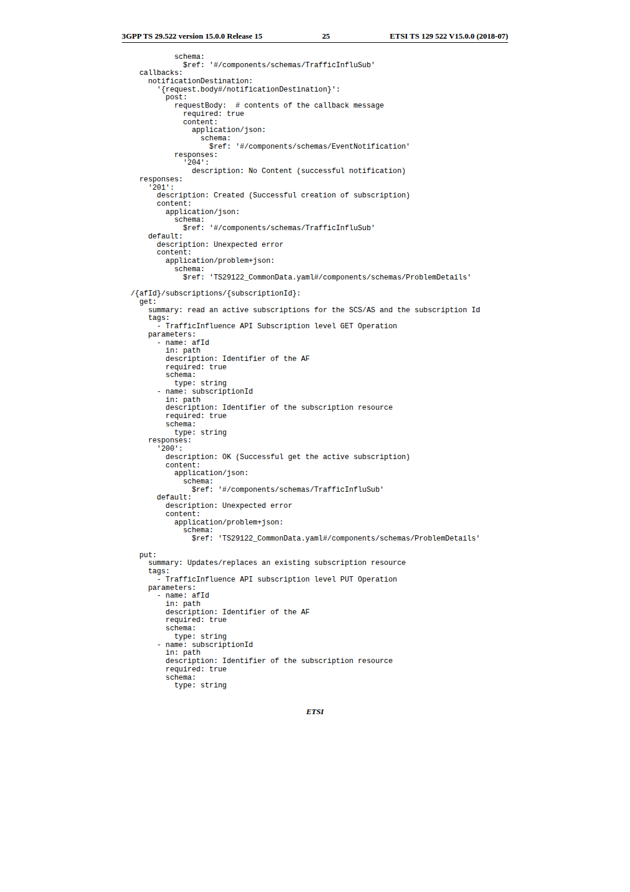3GPP TS 29.522 version 15.0.0 Release 15
25
ETSI TS 129 522 V15.0.0 (2018-07)
            schema:
              $ref: '#/components/schemas/TrafficInfluSub'
    callbacks:
      notificationDestination:
        '{request.body#/notificationDestination}':
          post:
            requestBody:  # contents of the callback message
              required: true
              content:
                application/json:
                  schema:
                    $ref: '#/components/schemas/EventNotification'
            responses:
              '204':
                description: No Content (successful notification)
    responses:
      '201':
        description: Created (Successful creation of subscription)
        content:
          application/json:
            schema:
              $ref: '#/components/schemas/TrafficInfluSub'
      default:
        description: Unexpected error
        content:
          application/problem+json:
            schema:
              $ref: 'TS29122_CommonData.yaml#/components/schemas/ProblemDetails'

  /{afId}/subscriptions/{subscriptionId}:
    get:
      summary: read an active subscriptions for the SCS/AS and the subscription Id
      tags:
        - TrafficInfluence API Subscription level GET Operation
      parameters:
        - name: afId
          in: path
          description: Identifier of the AF
          required: true
          schema:
            type: string
        - name: subscriptionId
          in: path
          description: Identifier of the subscription resource
          required: true
          schema:
            type: string
      responses:
        '200':
          description: OK (Successful get the active subscription)
          content:
            application/json:
              schema:
                $ref: '#/components/schemas/TrafficInfluSub'
        default:
          description: Unexpected error
          content:
            application/problem+json:
              schema:
                $ref: 'TS29122_CommonData.yaml#/components/schemas/ProblemDetails'

    put:
      summary: Updates/replaces an existing subscription resource
      tags:
        - TrafficInfluence API subscription level PUT Operation
      parameters:
        - name: afId
          in: path
          description: Identifier of the AF
          required: true
          schema:
            type: string
        - name: subscriptionId
          in: path
          description: Identifier of the subscription resource
          required: true
          schema:
            type: string
ETSI